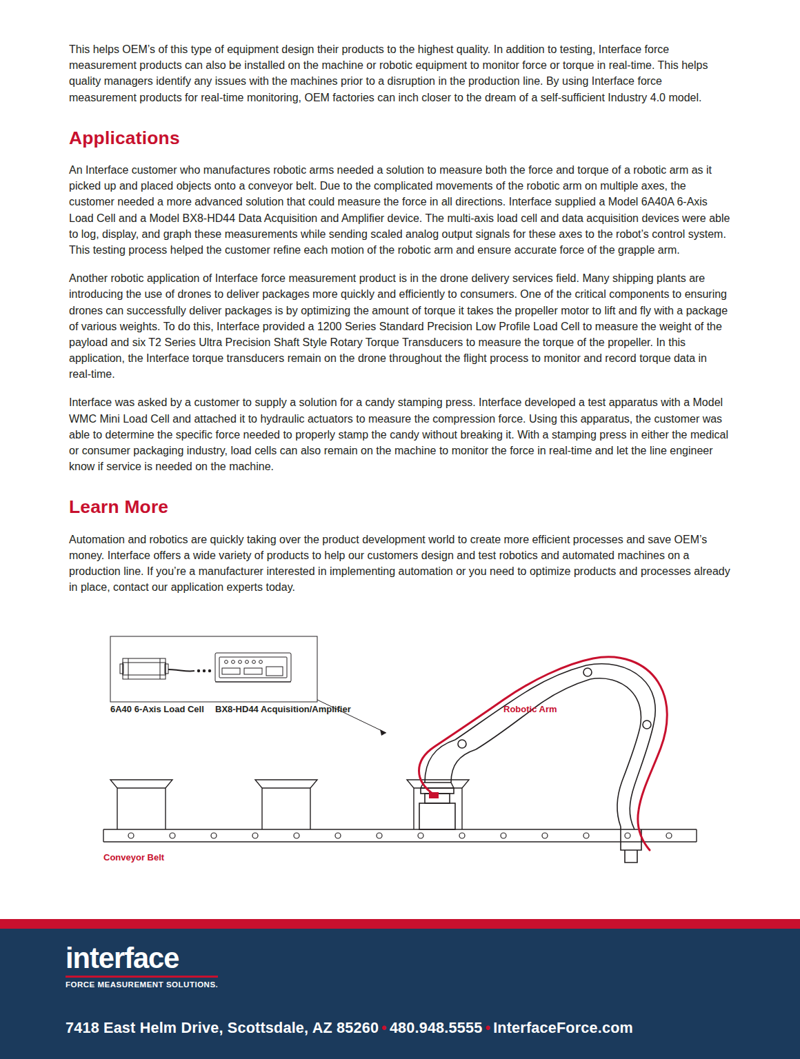This helps OEM’s of this type of equipment design their products to the highest quality. In addition to testing, Interface force measurement products can also be installed on the machine or robotic equipment to monitor force or torque in real-time. This helps quality managers identify any issues with the machines prior to a disruption in the production line. By using Interface force measurement products for real-time monitoring, OEM factories can inch closer to the dream of a self-sufficient Industry 4.0 model.
Applications
An Interface customer who manufactures robotic arms needed a solution to measure both the force and torque of a robotic arm as it picked up and placed objects onto a conveyor belt. Due to the complicated movements of the robotic arm on multiple axes, the customer needed a more advanced solution that could measure the force in all directions. Interface supplied a Model 6A40A 6-Axis Load Cell and a Model BX8-HD44 Data Acquisition and Amplifier device. The multi-axis load cell and data acquisition devices were able to log, display, and graph these measurements while sending scaled analog output signals for these axes to the robot’s control system. This testing process helped the customer refine each motion of the robotic arm and ensure accurate force of the grapple arm.
Another robotic application of Interface force measurement product is in the drone delivery services field. Many shipping plants are introducing the use of drones to deliver packages more quickly and efficiently to consumers. One of the critical components to ensuring drones can successfully deliver packages is by optimizing the amount of torque it takes the propeller motor to lift and fly with a package of various weights. To do this, Interface provided a 1200 Series Standard Precision Low Profile Load Cell to measure the weight of the payload and six T2 Series Ultra Precision Shaft Style Rotary Torque Transducers to measure the torque of the propeller. In this application, the Interface torque transducers remain on the drone throughout the flight process to monitor and record torque data in real-time.
Interface was asked by a customer to supply a solution for a candy stamping press. Interface developed a test apparatus with a Model WMC Mini Load Cell and attached it to hydraulic actuators to measure the compression force. Using this apparatus, the customer was able to determine the specific force needed to properly stamp the candy without breaking it. With a stamping press in either the medical or consumer packaging industry, load cells can also remain on the machine to monitor the force in real-time and let the line engineer know if service is needed on the machine.
Learn More
Automation and robotics are quickly taking over the product development world to create more efficient processes and save OEM’s money. Interface offers a wide variety of products to help our customers design and test robotics and automated machines on a production line. If you’re a manufacturer interested in implementing automation or you need to optimize products and processes already in place, contact our application experts today.
6A40 6-Axis Load Cell BX8-HD44 Acquisition/Amplifier Conveyor Belt Robotic Arm
interface
FORCE MEASUREMENT SOLUTIONS.
7418 East Helm Drive, Scottsdale, AZ 85260•480.948.5555•InterfaceForce.com